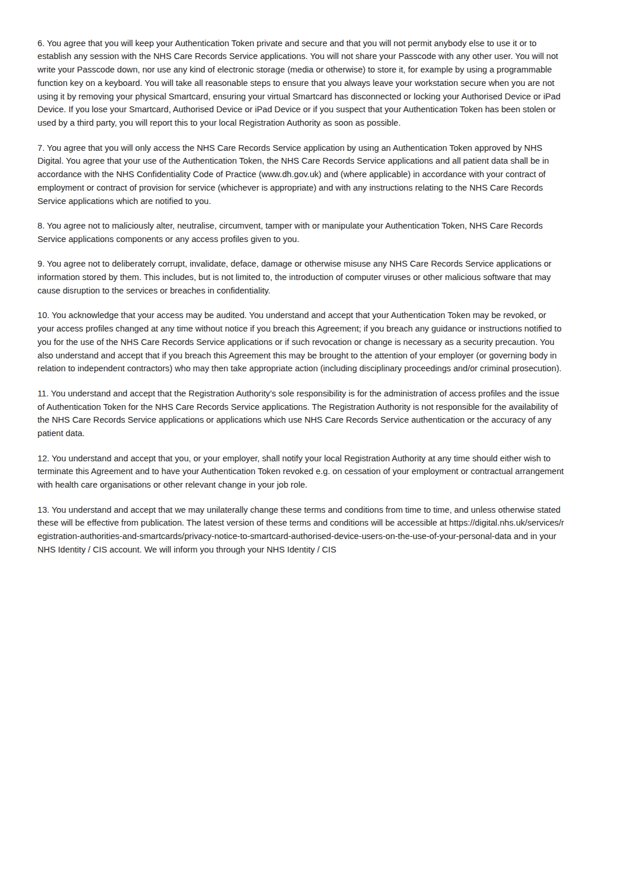6. You agree that you will keep your Authentication Token private and secure and that you will not permit anybody else to use it or to establish any session with the NHS Care Records Service applications. You will not share your Passcode with any other user. You will not write your Passcode down, nor use any kind of electronic storage (media or otherwise) to store it, for example by using a programmable function key on a keyboard. You will take all reasonable steps to ensure that you always leave your workstation secure when you are not using it by removing your physical Smartcard, ensuring your virtual Smartcard has disconnected or locking your Authorised Device or iPad Device. If you lose your Smartcard, Authorised Device or iPad Device or if you suspect that your Authentication Token has been stolen or used by a third party, you will report this to your local Registration Authority as soon as possible.
7. You agree that you will only access the NHS Care Records Service application by using an Authentication Token approved by NHS Digital. You agree that your use of the Authentication Token, the NHS Care Records Service applications and all patient data shall be in accordance with the NHS Confidentiality Code of Practice (www.dh.gov.uk) and (where applicable) in accordance with your contract of employment or contract of provision for service (whichever is appropriate) and with any instructions relating to the NHS Care Records Service applications which are notified to you.
8. You agree not to maliciously alter, neutralise, circumvent, tamper with or manipulate your Authentication Token, NHS Care Records Service applications components or any access profiles given to you.
9. You agree not to deliberately corrupt, invalidate, deface, damage or otherwise misuse any NHS Care Records Service applications or information stored by them. This includes, but is not limited to, the introduction of computer viruses or other malicious software that may cause disruption to the services or breaches in confidentiality.
10. You acknowledge that your access may be audited. You understand and accept that your Authentication Token may be revoked, or your access profiles changed at any time without notice if you breach this Agreement; if you breach any guidance or instructions notified to you for the use of the NHS Care Records Service applications or if such revocation or change is necessary as a security precaution. You also understand and accept that if you breach this Agreement this may be brought to the attention of your employer (or governing body in relation to independent contractors) who may then take appropriate action (including disciplinary proceedings and/or criminal prosecution).
11. You understand and accept that the Registration Authority’s sole responsibility is for the administration of access profiles and the issue of Authentication Token for the NHS Care Records Service applications. The Registration Authority is not responsible for the availability of the NHS Care Records Service applications or applications which use NHS Care Records Service authentication or the accuracy of any patient data.
12. You understand and accept that you, or your employer, shall notify your local Registration Authority at any time should either wish to terminate this Agreement and to have your Authentication Token revoked e.g. on cessation of your employment or contractual arrangement with health care organisations or other relevant change in your job role.
13. You understand and accept that we may unilaterally change these terms and conditions from time to time, and unless otherwise stated these will be effective from publication. The latest version of these terms and conditions will be accessible at https://digital.nhs.uk/services/registration-authorities-and-smartcards/privacy-notice-to-smartcard-authorised-device-users-on-the-use-of-your-personal-data and in your NHS Identity / CIS account. We will inform you through your NHS Identity / CIS